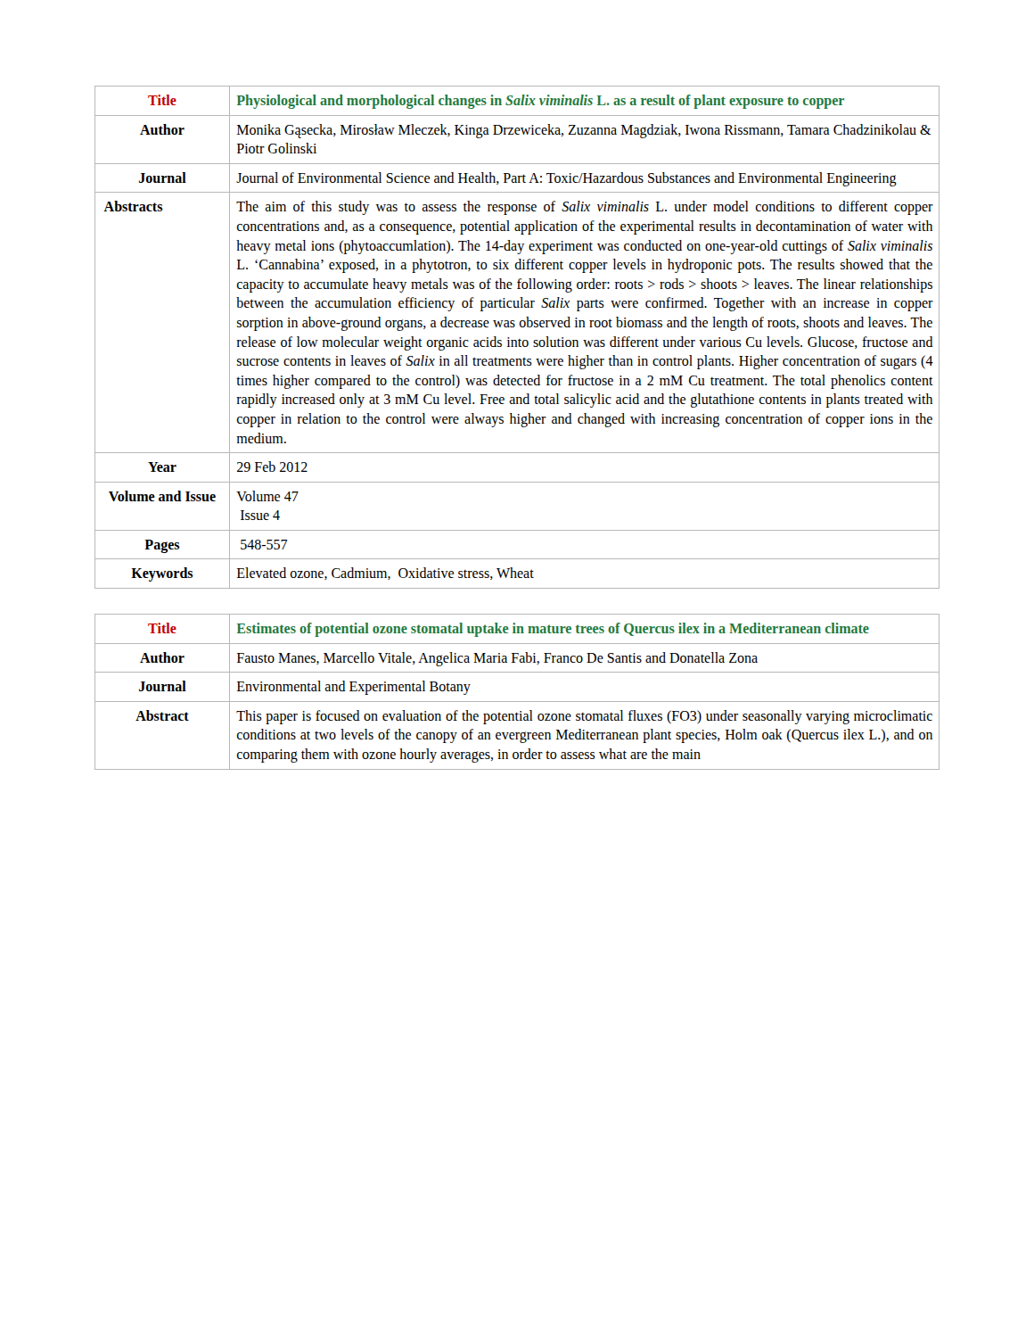| Title | Physiological and morphological changes in Salix viminalis L. as a result of plant exposure to copper |
| Author | Monika Gąsecka, Mirosław Mleczek, Kinga Drzewiceka, Zuzanna Magdziak, Iwona Rissmann, Tamara Chadzinikolau & Piotr Golinski |
| Journal | Journal of Environmental Science and Health, Part A: Toxic/Hazardous Substances and Environmental Engineering |
| Abstracts | The aim of this study was to assess the response of Salix viminalis L. under model conditions to different copper concentrations and, as a consequence, potential application of the experimental results in decontamination of water with heavy metal ions (phytoaccumlation). The 14-day experiment was conducted on one-year-old cuttings of Salix viminalis L. ‘Cannabina’ exposed, in a phytotron, to six different copper levels in hydroponic pots. The results showed that the capacity to accumulate heavy metals was of the following order: roots > rods > shoots > leaves. The linear relationships between the accumulation efficiency of particular Salix parts were confirmed. Together with an increase in copper sorption in above-ground organs, a decrease was observed in root biomass and the length of roots, shoots and leaves. The release of low molecular weight organic acids into solution was different under various Cu levels. Glucose, fructose and sucrose contents in leaves of Salix in all treatments were higher than in control plants. Higher concentration of sugars (4 times higher compared to the control) was detected for fructose in a 2 mM Cu treatment. The total phenolics content rapidly increased only at 3 mM Cu level. Free and total salicylic acid and the glutathione contents in plants treated with copper in relation to the control were always higher and changed with increasing concentration of copper ions in the medium. |
| Year | 29 Feb 2012 |
| Volume and Issue | Volume 47 Issue 4 |
| Pages | 548-557 |
| Keywords | Elevated ozone, Cadmium, Oxidative stress, Wheat |
| Title | Estimates of potential ozone stomatal uptake in mature trees of Quercus ilex in a Mediterranean climate |
| Author | Fausto Manes, Marcello Vitale, Angelica Maria Fabi, Franco De Santis and Donatella Zona |
| Journal | Environmental and Experimental Botany |
| Abstract | This paper is focused on evaluation of the potential ozone stomatal fluxes (FO3) under seasonally varying microclimatic conditions at two levels of the canopy of an evergreen Mediterranean plant species, Holm oak (Quercus ilex L.), and on comparing them with ozone hourly averages, in order to assess what are the main |